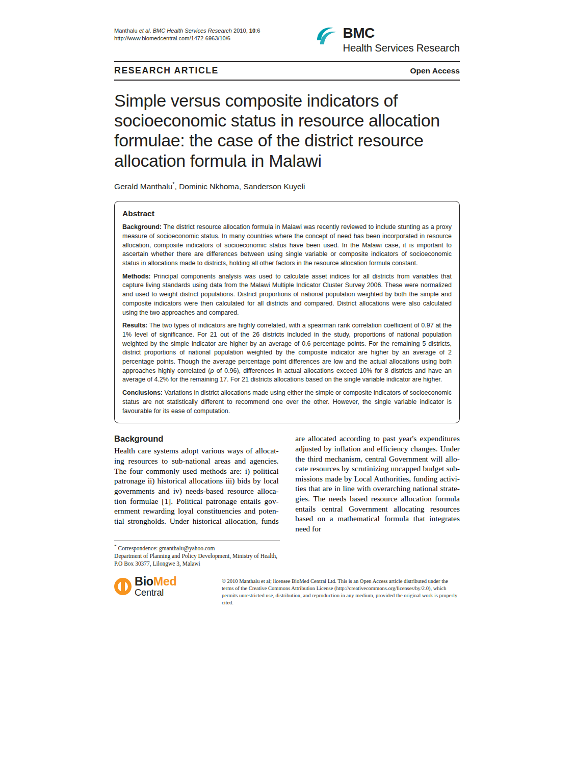Manthalu et al. BMC Health Services Research 2010, 10:6
http://www.biomedcentral.com/1472-6963/10/6
BMC
Health Services Research
RESEARCH ARTICLE
Open Access
Simple versus composite indicators of socioeconomic status in resource allocation formulae: the case of the district resource allocation formula in Malawi
Gerald Manthalu*, Dominic Nkhoma, Sanderson Kuyeli
Abstract
Background: The district resource allocation formula in Malawi was recently reviewed to include stunting as a proxy measure of socioeconomic status. In many countries where the concept of need has been incorporated in resource allocation, composite indicators of socioeconomic status have been used. In the Malawi case, it is important to ascertain whether there are differences between using single variable or composite indicators of socioeconomic status in allocations made to districts, holding all other factors in the resource allocation formula constant.
Methods: Principal components analysis was used to calculate asset indices for all districts from variables that capture living standards using data from the Malawi Multiple Indicator Cluster Survey 2006. These were normalized and used to weight district populations. District proportions of national population weighted by both the simple and composite indicators were then calculated for all districts and compared. District allocations were also calculated using the two approaches and compared.
Results: The two types of indicators are highly correlated, with a spearman rank correlation coefficient of 0.97 at the 1% level of significance. For 21 out of the 26 districts included in the study, proportions of national population weighted by the simple indicator are higher by an average of 0.6 percentage points. For the remaining 5 districts, district proportions of national population weighted by the composite indicator are higher by an average of 2 percentage points. Though the average percentage point differences are low and the actual allocations using both approaches highly correlated (ρ of 0.96), differences in actual allocations exceed 10% for 8 districts and have an average of 4.2% for the remaining 17. For 21 districts allocations based on the single variable indicator are higher.
Conclusions: Variations in district allocations made using either the simple or composite indicators of socioeconomic status are not statistically different to recommend one over the other. However, the single variable indicator is favourable for its ease of computation.
Background
Health care systems adopt various ways of allocating resources to sub-national areas and agencies. The four commonly used methods are: i) political patronage ii) historical allocations iii) bids by local governments and iv) needs-based resource allocation formulae [1]. Political patronage entails government rewarding loyal constituencies and potential strongholds. Under historical allocation, funds are allocated according to past year's expenditures adjusted by inflation and efficiency changes. Under the third mechanism, central Government will allocate resources by scrutinizing uncapped budget submissions made by Local Authorities, funding activities that are in line with overarching national strategies. The needs based resource allocation formula entails central Government allocating resources based on a mathematical formula that integrates need for
* Correspondence: gmanthalu@yahoo.com
Department of Planning and Policy Development, Ministry of Health, P.O Box 30377, Lilongwe 3, Malawi
BioMed
Central
© 2010 Manthalu et al; licensee BioMed Central Ltd. This is an Open Access article distributed under the terms of the Creative Commons Attribution License (http://creativecommons.org/licenses/by/2.0), which permits unrestricted use, distribution, and reproduction in any medium, provided the original work is properly cited.